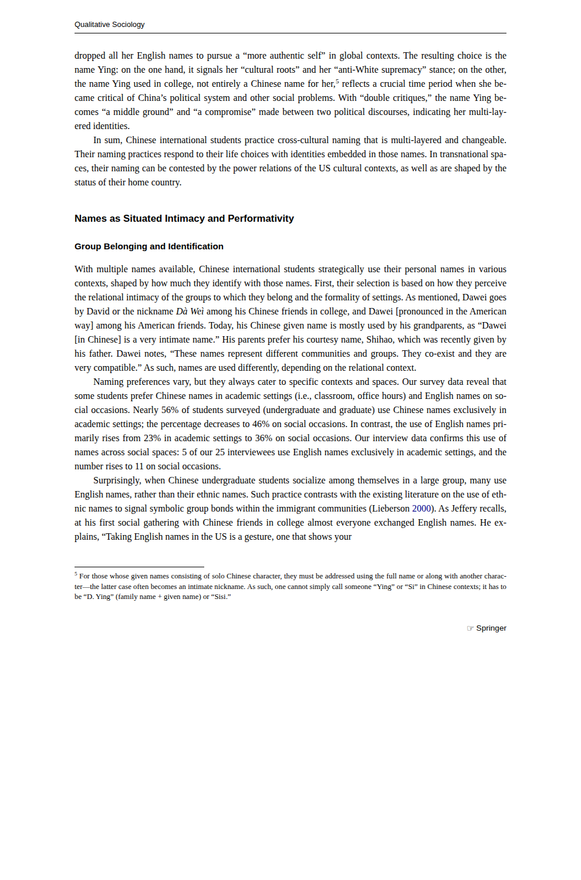Qualitative Sociology
dropped all her English names to pursue a “more authentic self” in global contexts. The resulting choice is the name Ying: on the one hand, it signals her “cultural roots” and her “anti-White supremacy” stance; on the other, the name Ying used in college, not entirely a Chinese name for her,5 reflects a crucial time period when she became critical of China’s political system and other social problems. With “double critiques,” the name Ying becomes “a middle ground” and “a compromise” made between two political discourses, indicating her multi-layered identities.
In sum, Chinese international students practice cross-cultural naming that is multi-layered and changeable. Their naming practices respond to their life choices with identities embedded in those names. In transnational spaces, their naming can be contested by the power relations of the US cultural contexts, as well as are shaped by the status of their home country.
Names as Situated Intimacy and Performativity
Group Belonging and Identification
With multiple names available, Chinese international students strategically use their personal names in various contexts, shaped by how much they identify with those names. First, their selection is based on how they perceive the relational intimacy of the groups to which they belong and the formality of settings. As mentioned, Dawei goes by David or the nickname Dà Weì among his Chinese friends in college, and Dawei [pronounced in the American way] among his American friends. Today, his Chinese given name is mostly used by his grandparents, as “Dawei [in Chinese] is a very intimate name.” His parents prefer his courtesy name, Shihao, which was recently given by his father. Dawei notes, “These names represent different communities and groups. They co-exist and they are very compatible.” As such, names are used differently, depending on the relational context.
Naming preferences vary, but they always cater to specific contexts and spaces. Our survey data reveal that some students prefer Chinese names in academic settings (i.e., classroom, office hours) and English names on social occasions. Nearly 56% of students surveyed (undergraduate and graduate) use Chinese names exclusively in academic settings; the percentage decreases to 46% on social occasions. In contrast, the use of English names primarily rises from 23% in academic settings to 36% on social occasions. Our interview data confirms this use of names across social spaces: 5 of our 25 interviewees use English names exclusively in academic settings, and the number rises to 11 on social occasions.
Surprisingly, when Chinese undergraduate students socialize among themselves in a large group, many use English names, rather than their ethnic names. Such practice contrasts with the existing literature on the use of ethnic names to signal symbolic group bonds within the immigrant communities (Lieberson 2000). As Jeffery recalls, at his first social gathering with Chinese friends in college almost everyone exchanged English names. He explains, “Taking English names in the US is a gesture, one that shows your
5 For those whose given names consisting of solo Chinese character, they must be addressed using the full name or along with another character—the latter case often becomes an intimate nickname. As such, one cannot simply call someone “Ying” or “Si” in Chinese contexts; it has to be “D. Ying” (family name + given name) or “Sisi.”
☞Springer